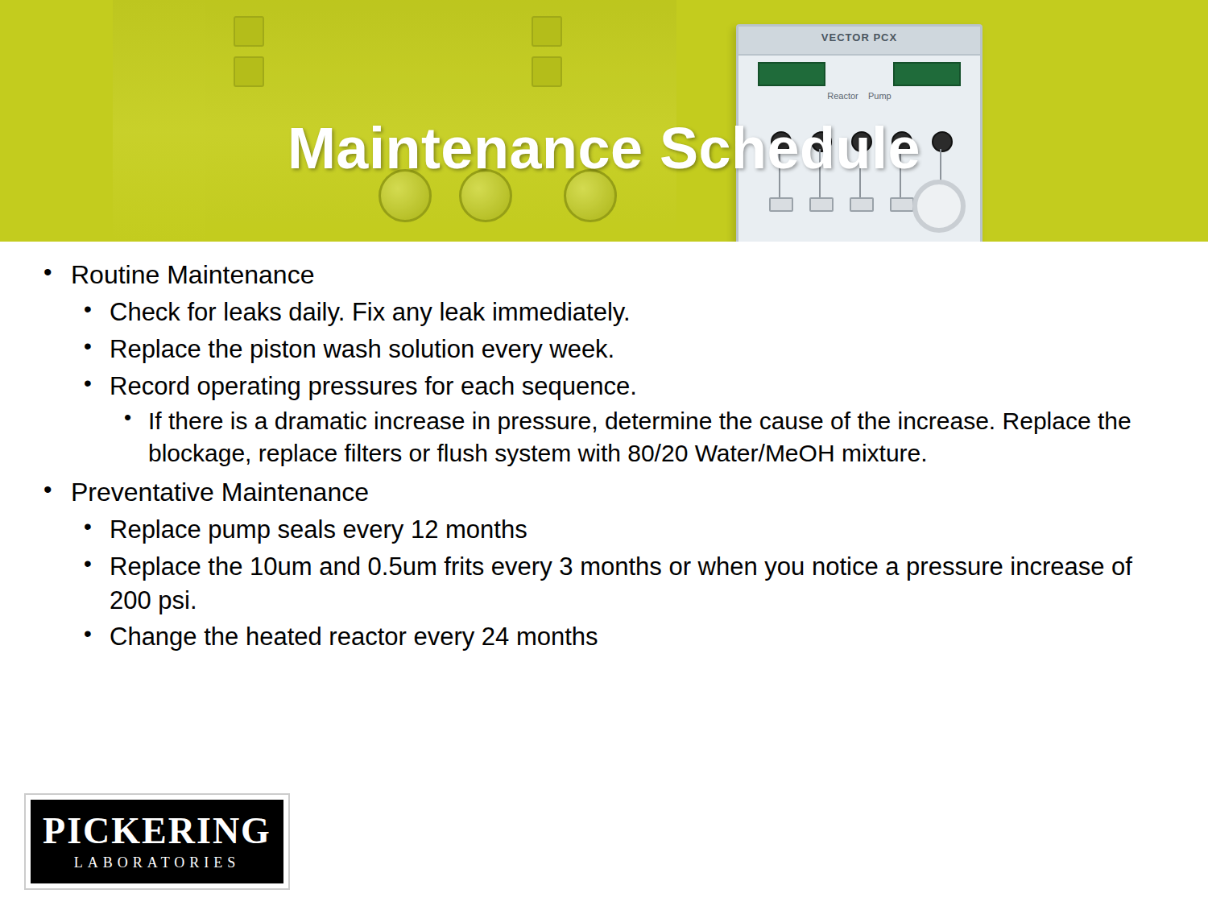VECTOR PCX
VECTOR PCX
Reactor Pump
Maintenance Schedule
Routine Maintenance
Check for leaks daily. Fix any leak immediately.
Replace the piston wash solution every week.
Record operating pressures for each sequence.
If there is a dramatic increase in pressure, determine the cause of the increase. Replace the blockage, replace filters or flush system with 80/20 Water/MeOH mixture.
Preventative Maintenance
Replace pump seals every 12 months
Replace the 10um and 0.5um frits every 3 months or when you notice a pressure increase of 200 psi.
Change the heated reactor every 24 months
PICKERING
LABORATORIES